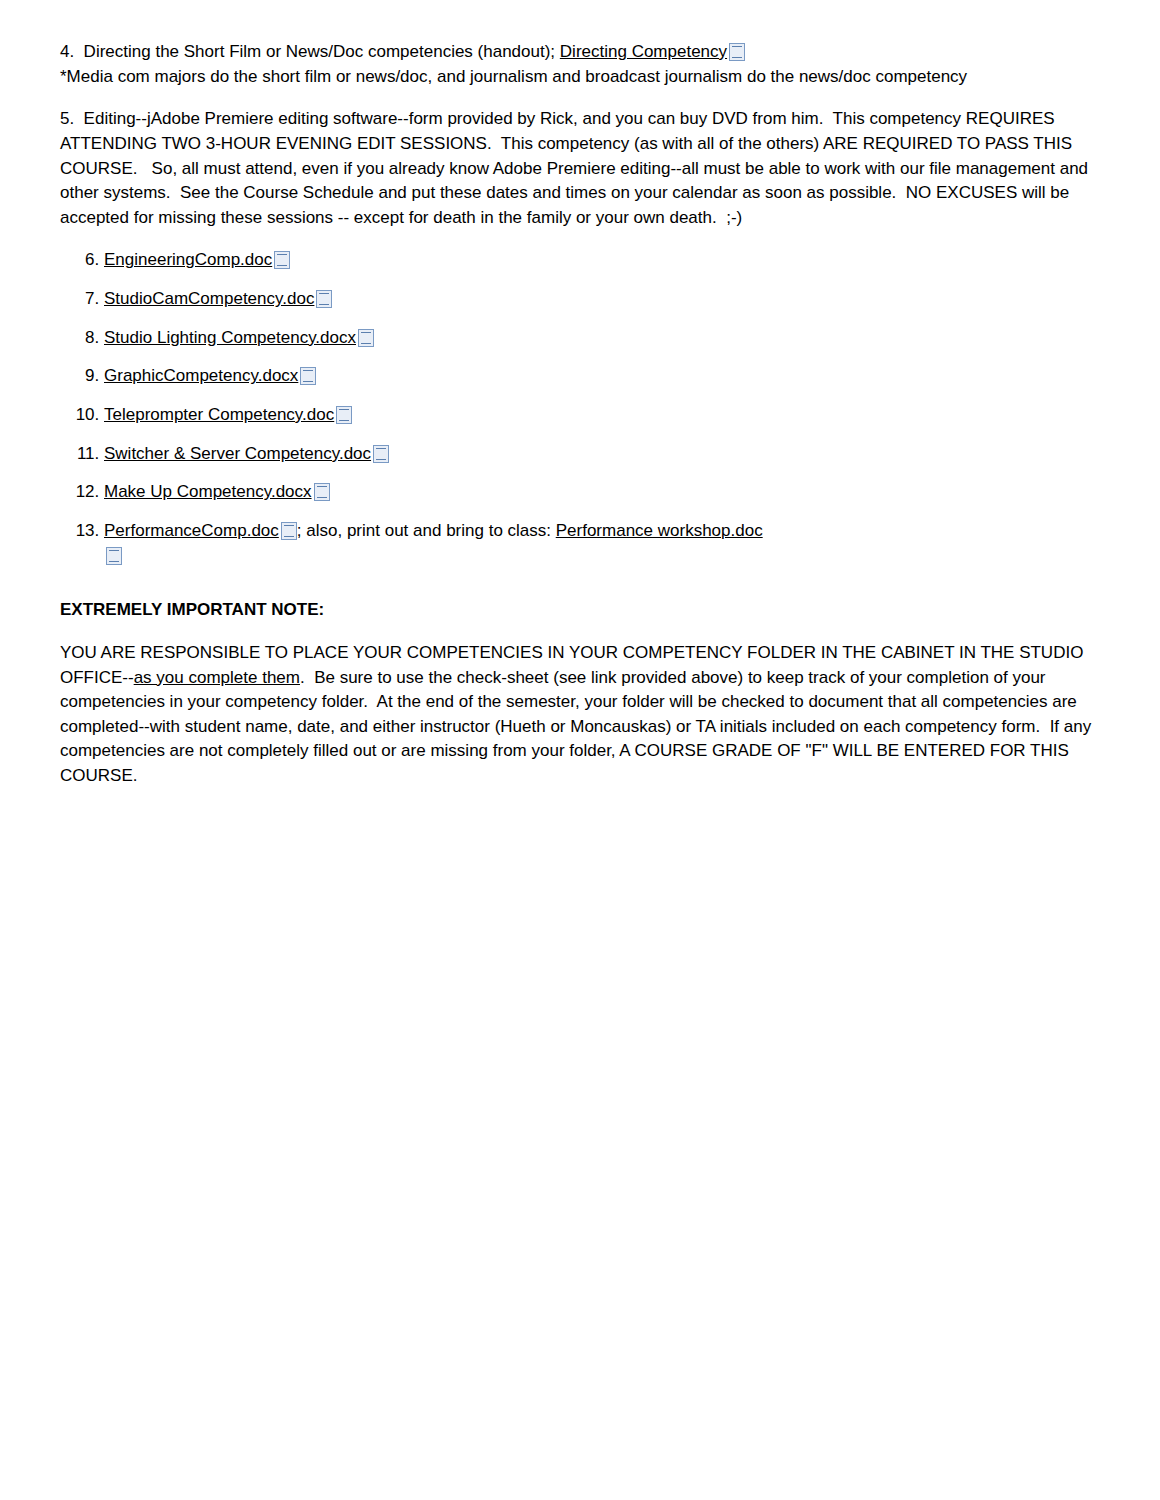4. Directing the Short Film or News/Doc competencies (handout); Directing Competency
*Media com majors do the short film or news/doc, and journalism and broadcast journalism do the news/doc competency
5. Editing--jAdobe Premiere editing software--form provided by Rick, and you can buy DVD from him. This competency REQUIRES ATTENDING TWO 3-HOUR EVENING EDIT SESSIONS. This competency (as with all of the others) ARE REQUIRED TO PASS THIS COURSE. So, all must attend, even if you already know Adobe Premiere editing--all must be able to work with our file management and other systems. See the Course Schedule and put these dates and times on your calendar as soon as possible. NO EXCUSES will be accepted for missing these sessions -- except for death in the family or your own death. ;-)
EngineeringComp.doc
StudioCamCompetency.doc
Studio Lighting Competency.docx
GraphicCompetency.docx
Teleprompter Competency.doc
Switcher & Server Competency.doc
Make Up Competency.docx
PerformanceComp.doc ; also, print out and bring to class: Performance workshop.doc
EXTREMELY IMPORTANT NOTE:
YOU ARE RESPONSIBLE TO PLACE YOUR COMPETENCIES IN YOUR COMPETENCY FOLDER IN THE CABINET IN THE STUDIO OFFICE--as you complete them. Be sure to use the check-sheet (see link provided above) to keep track of your completion of your competencies in your competency folder. At the end of the semester, your folder will be checked to document that all competencies are completed--with student name, date, and either instructor (Hueth or Moncauskas) or TA initials included on each competency form. If any competencies are not completely filled out or are missing from your folder, A COURSE GRADE OF "F" WILL BE ENTERED FOR THIS COURSE.